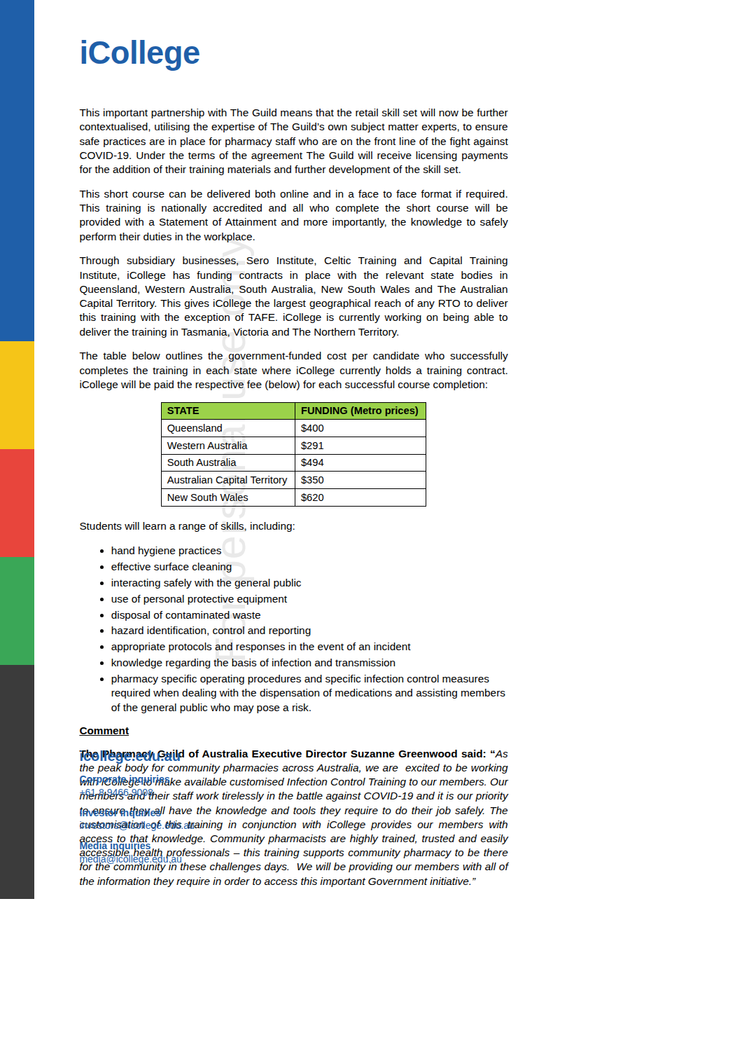For personal use only
iCollege
This important partnership with The Guild means that the retail skill set will now be further contextualised, utilising the expertise of The Guild’s own subject matter experts, to ensure safe practices are in place for pharmacy staff who are on the front line of the fight against COVID-19. Under the terms of the agreement The Guild will receive licensing payments for the addition of their training materials and further development of the skill set.
This short course can be delivered both online and in a face to face format if required. This training is nationally accredited and all who complete the short course will be provided with a Statement of Attainment and more importantly, the knowledge to safely perform their duties in the workplace.
Through subsidiary businesses, Sero Institute, Celtic Training and Capital Training Institute, iCollege has funding contracts in place with the relevant state bodies in Queensland, Western Australia, South Australia, New South Wales and The Australian Capital Territory. This gives iCollege the largest geographical reach of any RTO to deliver this training with the exception of TAFE. iCollege is currently working on being able to deliver the training in Tasmania, Victoria and The Northern Territory.
The table below outlines the government-funded cost per candidate who successfully completes the training in each state where iCollege currently holds a training contract. iCollege will be paid the respective fee (below) for each successful course completion:
| STATE | FUNDING (Metro prices) |
| --- | --- |
| Queensland | $400 |
| Western Australia | $291 |
| South Australia | $494 |
| Australian Capital Territory | $350 |
| New South Wales | $620 |
Students will learn a range of skills, including:
hand hygiene practices
effective surface cleaning
interacting safely with the general public
use of personal protective equipment
disposal of contaminated waste
hazard identification, control and reporting
appropriate protocols and responses in the event of an incident
knowledge regarding the basis of infection and transmission
pharmacy specific operating procedures and specific infection control measures required when dealing with the dispensation of medications and assisting members of the general public who may pose a risk.
Comment
The Pharmacy Guild of Australia Executive Director Suzanne Greenwood said: “As the peak body for community pharmacies across Australia, we are excited to be working with iCollege to make available customised Infection Control Training to our members. Our members and their staff work tirelessly in the battle against COVID-19 and it is our priority to ensure they all have the knowledge and tools they require to do their job safely. The customisation of this training in conjunction with iCollege provides our members with access to that knowledge. Community pharmacists are highly trained, trusted and easily accessible health professionals – this training supports community pharmacy to be there for the community in these challenges days. We will be providing our members with all of the information they require in order to access this important Government initiative.”
icollege.edu.au
Corporate inquiries +61 8 9466 9008
Investor inquiries investors@icollege.edu.au
Media inquiries media@icollege.edu.au